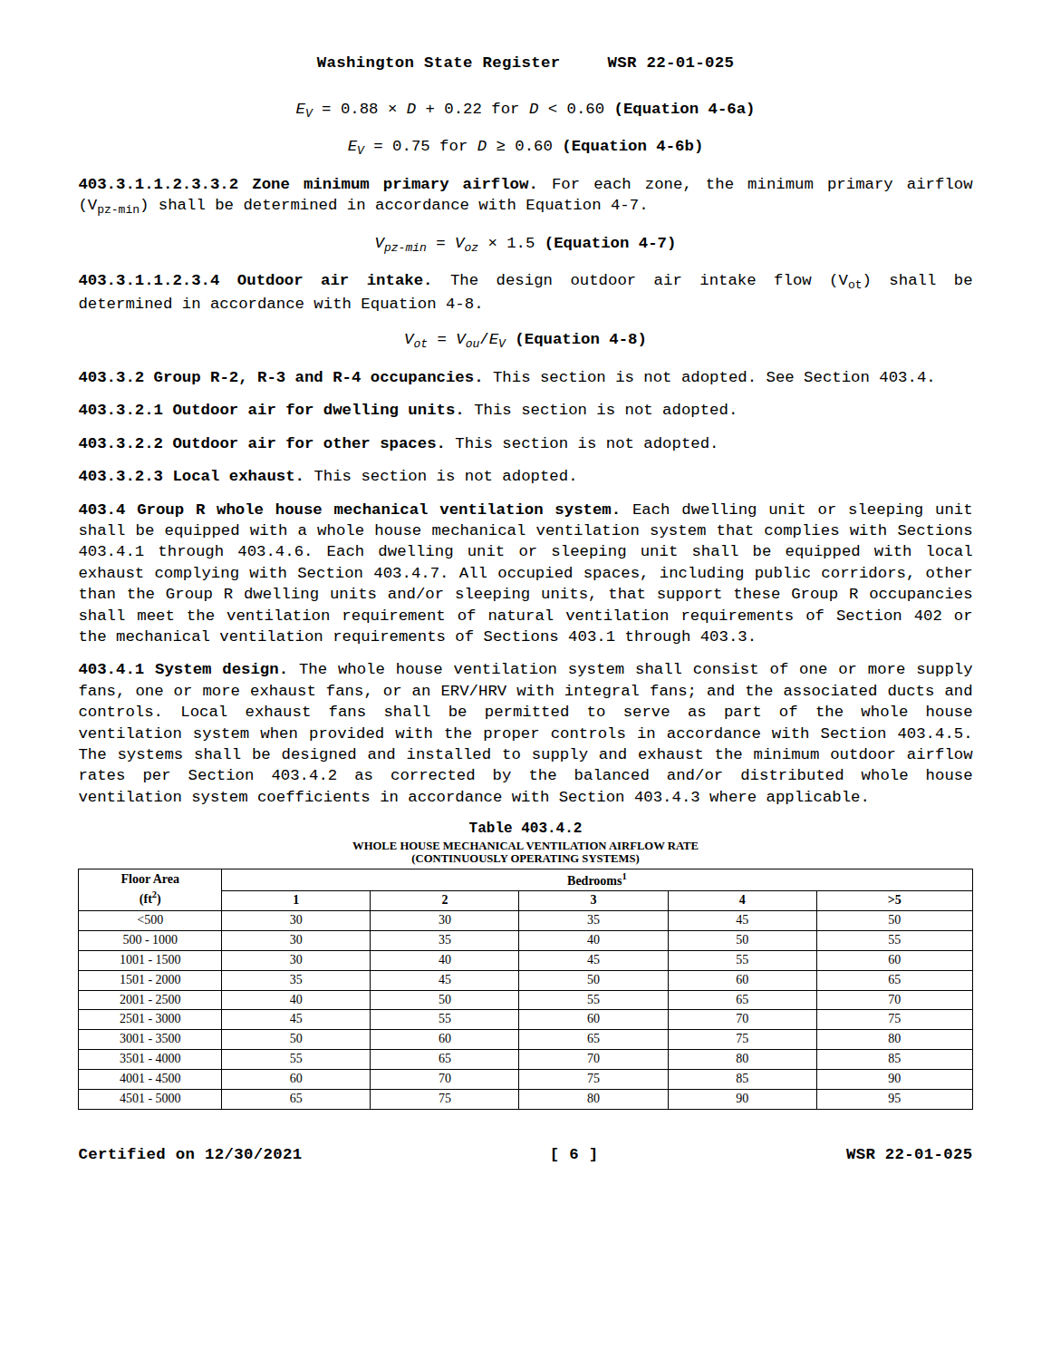Washington State Register WSR 22-01-025
EV = 0.88 × D + 0.22 for D < 0.60 (Equation 4-6a)
EV = 0.75 for D ≥ 0.60 (Equation 4-6b)
403.3.1.1.2.3.3.2 Zone minimum primary airflow. For each zone, the minimum primary airflow (Vpz-min) shall be determined in accordance with Equation 4-7.
Vpz-min = Voz × 1.5 (Equation 4-7)
403.3.1.1.2.3.4 Outdoor air intake. The design outdoor air intake flow (Vot) shall be determined in accordance with Equation 4-8.
Vot = Vou/EV (Equation 4-8)
403.3.2 Group R-2, R-3 and R-4 occupancies. This section is not adopted. See Section 403.4.
403.3.2.1 Outdoor air for dwelling units. This section is not adopted.
403.3.2.2 Outdoor air for other spaces. This section is not adopted.
403.3.2.3 Local exhaust. This section is not adopted.
403.4 Group R whole house mechanical ventilation system. Each dwelling unit or sleeping unit shall be equipped with a whole house mechanical ventilation system that complies with Sections 403.4.1 through 403.4.6. Each dwelling unit or sleeping unit shall be equipped with local exhaust complying with Section 403.4.7. All occupied spaces, including public corridors, other than the Group R dwelling units and/or sleeping units, that support these Group R occupancies shall meet the ventilation requirement of natural ventilation requirements of Section 402 or the mechanical ventilation requirements of Sections 403.1 through 403.3.
403.4.1 System design. The whole house ventilation system shall consist of one or more supply fans, one or more exhaust fans, or an ERV/HRV with integral fans; and the associated ducts and controls. Local exhaust fans shall be permitted to serve as part of the whole house ventilation system when provided with the proper controls in accordance with Section 403.4.5. The systems shall be designed and installed to supply and exhaust the minimum outdoor airflow rates per Section 403.4.2 as corrected by the balanced and/or distributed whole house ventilation system coefficients in accordance with Section 403.4.3 where applicable.
Table 403.4.2
WHOLE HOUSE MECHANICAL VENTILATION AIRFLOW RATE
(CONTINUOUSLY OPERATING SYSTEMS)
| Floor Area (ft 2 ) | Bedrooms 1 |
| --- | --- |
| 1 | 2 | 3 | 4 | >5 |
| <500 | 30 | 30 | 35 | 45 | 50 |
| 500 - 1000 | 30 | 35 | 40 | 50 | 55 |
| 1001 - 1500 | 30 | 40 | 45 | 55 | 60 |
| 1501 - 2000 | 35 | 45 | 50 | 60 | 65 |
| 2001 - 2500 | 40 | 50 | 55 | 65 | 70 |
| 2501 - 3000 | 45 | 55 | 60 | 70 | 75 |
| 3001 - 3500 | 50 | 60 | 65 | 75 | 80 |
| 3501 - 4000 | 55 | 65 | 70 | 80 | 85 |
| 4001 - 4500 | 60 | 70 | 75 | 85 | 90 |
| 4501 - 5000 | 65 | 75 | 80 | 90 | 95 |
Certified on 12/30/2021 [ 6 ] WSR 22-01-025